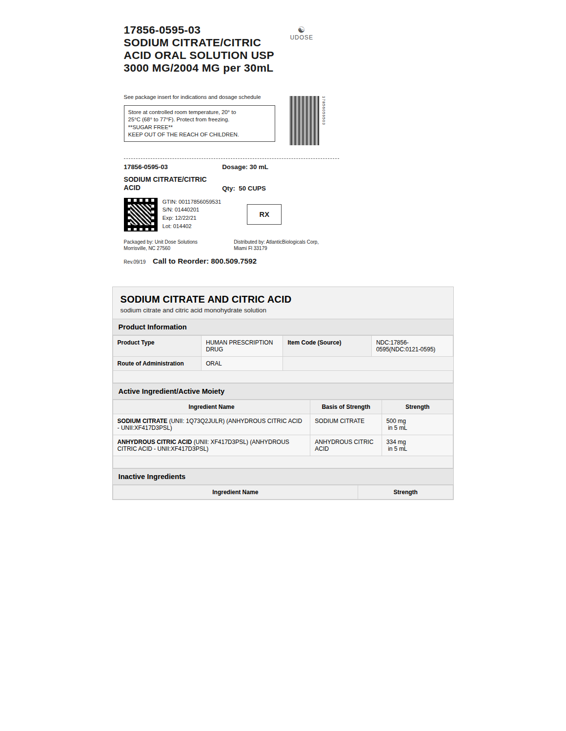☯ UDOSE
17856-0595-03
SODIUM CITRATE/CITRIC
ACID ORAL SOLUTION USP
3000 MG/2004 MG per 30mL
See package insert for indications and dosage schedule
Store at controlled room temperature, 20° to
25°C (68° to 77°F). Protect from freezing.
**SUGAR FREE**
KEEP OUT OF THE REACH OF CHILDREN.
17856059503
17856-0595-03
Dosage: 30 mL
SODIUM CITRATE/CITRIC
ACID
Qty: 50 CUPS
GTIN: 00117856059531
S/N: 01440201
Exp: 12/22/21
Lot: 014402
RX
Packaged by: Unit Dose Solutions
Morrisville, NC 27560
Distributed by: AtlanticBiologicals Corp,
Miami Fl 33179
Rev.09/19
Call to Reorder: 800.509.7592
SODIUM CITRATE AND CITRIC ACID
sodium citrate and citric acid monohydrate solution
Product Information
| Product Type | HUMAN PRESCRIPTION DRUG | Item Code (Source) | NDC:17856-0595(NDC:0121-0595) |
| Route of Administration | ORAL | | |
Active Ingredient/Active Moiety
| Ingredient Name | Basis of Strength | Strength |
| --- | --- | --- |
| SODIUM CITRATE (UNII: 1Q73Q2JULR) (ANHYDROUS CITRIC ACID - UNII:XF417D3PSL) | SODIUM CITRATE | 500 mg in 5 mL |
| ANHYDROUS CITRIC ACID (UNII: XF417D3PSL) (ANHYDROUS CITRIC ACID - UNII:XF417D3PSL) | ANHYDROUS CITRIC ACID | 334 mg in 5 mL |
Inactive Ingredients
| Ingredient Name | Strength |
| --- | --- |